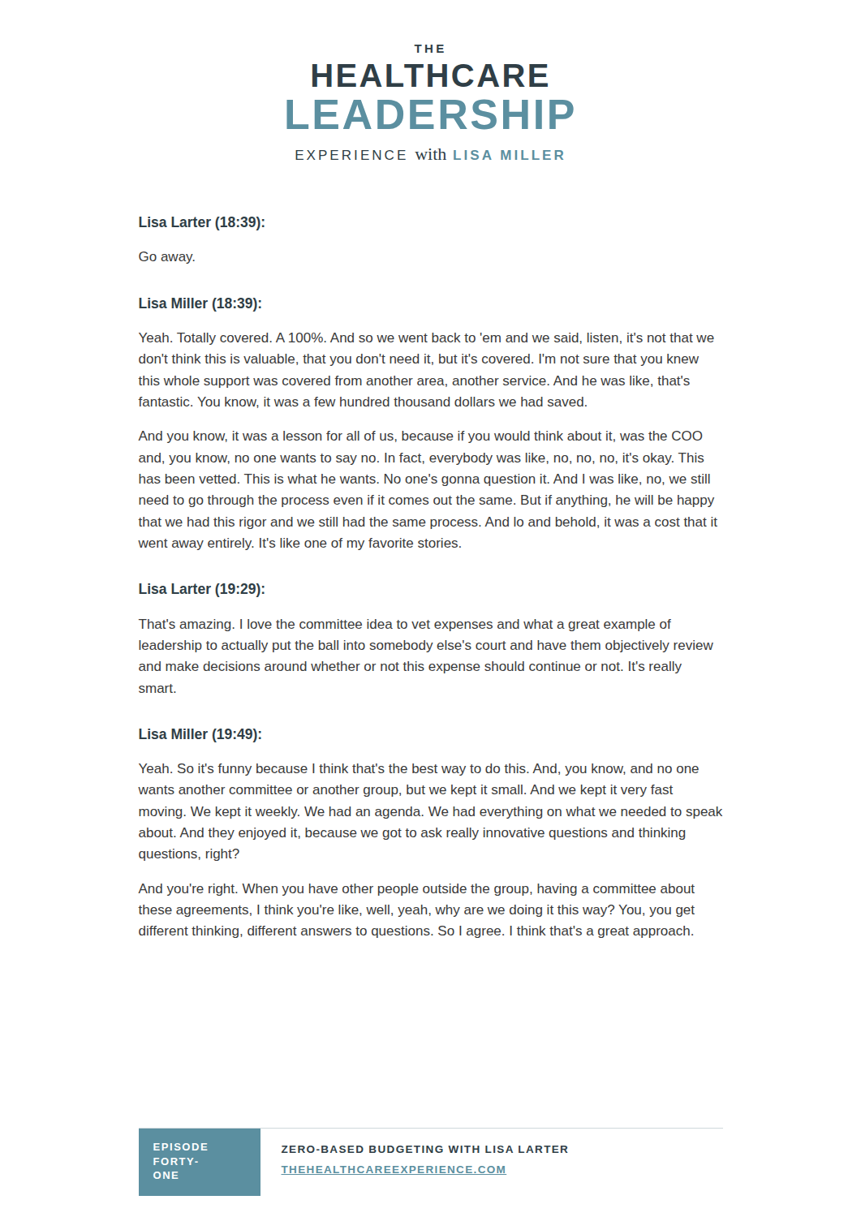The
Healthcare
Leadership
Experience with Lisa Miller
Lisa Larter (18:39):
Go away.
Lisa Miller (18:39):
Yeah. Totally covered. A 100%. And so we went back to 'em and we said, listen, it's not that we don't think this is valuable, that you don't need it, but it's covered. I'm not sure that you knew this whole support was covered from another area, another service. And he was like, that's fantastic. You know, it was a few hundred thousand dollars we had saved.
And you know, it was a lesson for all of us, because if you would think about it, was the COO and, you know, no one wants to say no. In fact, everybody was like, no, no, no, it's okay. This has been vetted. This is what he wants. No one's gonna question it. And I was like, no, we still need to go through the process even if it comes out the same. But if anything, he will be happy that we had this rigor and we still had the same process. And lo and behold, it was a cost that it went away entirely. It's like one of my favorite stories.
Lisa Larter (19:29):
That's amazing. I love the committee idea to vet expenses and what a great example of leadership to actually put the ball into somebody else's court and have them objectively review and make decisions around whether or not this expense should continue or not. It's really smart.
Lisa Miller (19:49):
Yeah. So it's funny because I think that's the best way to do this. And, you know, and no one wants another committee or another group, but we kept it small. And we kept it very fast moving. We kept it weekly. We had an agenda. We had everything on what we needed to speak about. And they enjoyed it, because we got to ask really innovative questions and thinking questions, right?
And you're right. When you have other people outside the group, having a committee about these agreements, I think you're like, well, yeah, why are we doing it this way? You, you get different thinking, different answers to questions. So I agree. I think that's a great approach.
Episode
Forty-
One
Zero-Based Budgeting with Lisa Larter thehealthcareexperience.com